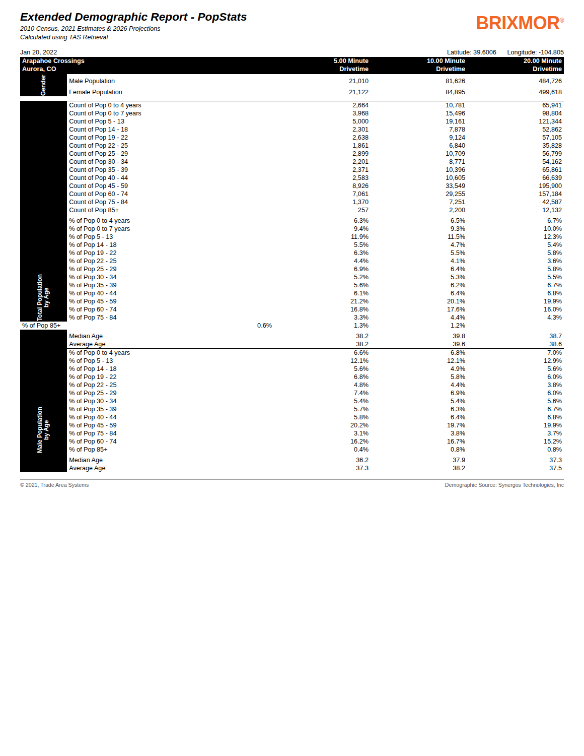Extended Demographic Report - PopStats
2010 Census, 2021 Estimates & 2026 Projections
Calculated using TAS Retrieval
BRIXMOR®
Jan 20, 2022
Latitude: 39.6006 Longitude: -104.805
| Arapahoe Crossings Aurora, CO | 5.00 Minute Drivetime | 10.00 Minute Drivetime | 20.00 Minute Drivetime |
| --- | --- | --- | --- |
| Gender | Male Population | 21,010 | 81,626 | 484,726 |
| Female Population | 21,122 | 84,895 | 499,618 |
| Total Population by Age | Count of Pop 0 to 4 years | 2,664 | 10,781 | 65,941 |
| Count of Pop 0 to 7 years | 3,968 | 15,496 | 98,804 |
| Count of Pop 5 - 13 | 5,000 | 19,161 | 121,344 |
| Count of Pop 14 - 18 | 2,301 | 7,878 | 52,862 |
| Count of Pop 19 - 22 | 2,638 | 9,124 | 57,105 |
| Count of Pop 22 - 25 | 1,861 | 6,840 | 35,828 |
| Count of Pop 25 - 29 | 2,899 | 10,709 | 56,799 |
| Count of Pop 30 - 34 | 2,201 | 8,771 | 54,162 |
| Count of Pop 35 - 39 | 2,371 | 10,396 | 65,861 |
| Count of Pop 40 - 44 | 2,583 | 10,605 | 66,639 |
| Count of Pop 45 - 59 | 8,926 | 33,549 | 195,900 |
| Count of Pop 60 - 74 | 7,061 | 29,255 | 157,184 |
| Count of Pop 75 - 84 | 1,370 | 7,251 | 42,587 |
| Count of Pop 85+ | 257 | 2,200 | 12,132 |
| % of Pop 0 to 4 years | 6.3% | 6.5% | 6.7% |
| % of Pop 0 to 7 years | 9.4% | 9.3% | 10.0% |
| % of Pop 5 - 13 | 11.9% | 11.5% | 12.3% |
| % of Pop 14 - 18 | 5.5% | 4.7% | 5.4% |
| % of Pop 19 - 22 | 6.3% | 5.5% | 5.8% |
| % of Pop 22 - 25 | 4.4% | 4.1% | 3.6% |
| % of Pop 25 - 29 | 6.9% | 6.4% | 5.8% |
| % of Pop 30 - 34 | 5.2% | 5.3% | 5.5% |
| % of Pop 35 - 39 | 5.6% | 6.2% | 6.7% |
| % of Pop 40 - 44 | 6.1% | 6.4% | 6.8% |
| % of Pop 45 - 59 | 21.2% | 20.1% | 19.9% |
| % of Pop 60 - 74 | 16.8% | 17.6% | 16.0% |
| % of Pop 75 - 84 | 3.3% | 4.4% | 4.3% |
| % of Pop 85+ | 0.6% | 1.3% | 1.2% |
| | Median Age | 38.2 | 39.8 | 38.7 |
| Average Age | 38.2 | 39.6 | 38.6 |
| Male Population by Age | % of Pop 0 to 4 years | 6.6% | 6.8% | 7.0% |
| % of Pop 5 - 13 | 12.1% | 12.1% | 12.9% |
| % of Pop 14 - 18 | 5.6% | 4.9% | 5.6% |
| % of Pop 19 - 22 | 6.8% | 5.8% | 6.0% |
| % of Pop 22 - 25 | 4.8% | 4.4% | 3.8% |
| % of Pop 25 - 29 | 7.4% | 6.9% | 6.0% |
| % of Pop 30 - 34 | 5.4% | 5.4% | 5.6% |
| % of Pop 35 - 39 | 5.7% | 6.3% | 6.7% |
| % of Pop 40 - 44 | 5.8% | 6.4% | 6.8% |
| % of Pop 45 - 59 | 20.2% | 19.7% | 19.9% |
| % of Pop 75 - 84 | 3.1% | 3.8% | 3.7% |
| % of Pop 60 - 74 | 16.2% | 16.7% | 15.2% |
| % of Pop 85+ | 0.4% | 0.8% | 0.8% |
| | Median Age | 36.2 | 37.9 | 37.3 |
| Average Age | 37.3 | 38.2 | 37.5 |
© 2021, Trade Area Systems
Demographic Source: Synergos Technologies, Inc